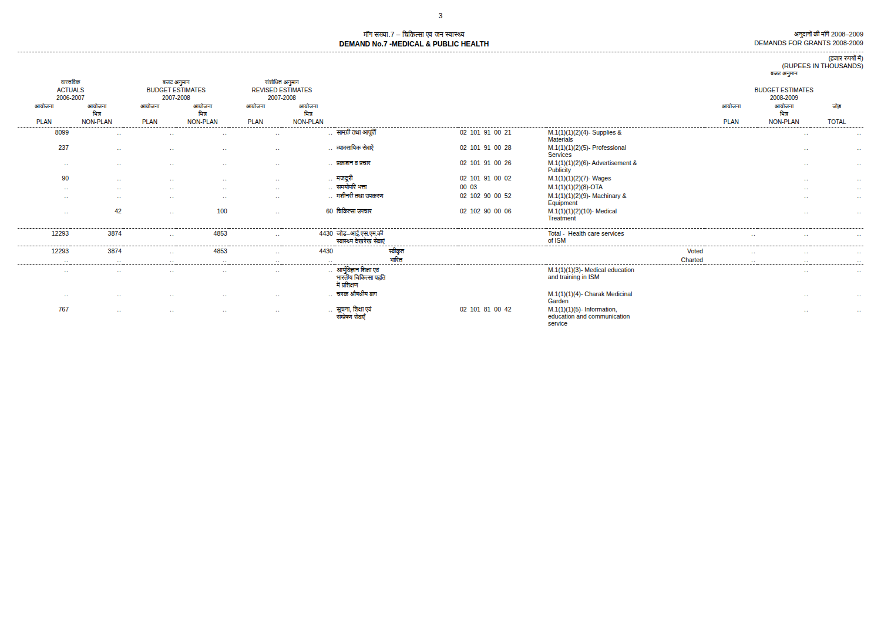3
मॉंग संख्या.7 – चिकित्सा एवं जन स्वास्थ्य
DEMAND No.7 -MEDICAL & PUBLIC HEALTH
अनुदानों की मॉंगें 2008–2009
DEMANDS FOR GRANTS 2008-2009
(हजार रुपयों में)
(RUPEES IN THOUSANDS)
| | | | | बजट अनुमान |
| वास्तविक | बजट अनुमान | संशोधित अनुमान | | | | |
| ACTUALS 2006-2007 | BUDGET ESTIMATES 2007-2008 | REVISED ESTIMATES 2007-2008 | | | | BUDGET ESTIMATES 2008-2009 |
| आयोजना | आयोजना भिन्न | आयोजना | आयोजना भिन्न | आयोजना | आयोजना भिन्न | | | | आयोजना | आयोजना भिन्न | जोड़ |
| PLAN | NON-PLAN | PLAN | NON-PLAN | PLAN | NON-PLAN | | | | PLAN | NON-PLAN | TOTAL |
| 8099 | .. | .. | .. | .. | .. | सामग्री तथा आपूर्तिं | 02 101 91 00 21 | M.1(1)(1)(2)(4)- Supplies & Materials | | .. | .. |
| 237 | .. | .. | .. | .. | .. | व्यावसायिक सेवाऐं | 02 101 91 00 28 | M.1(1)(1)(2)(5)- Professional Services | | .. | .. |
| .. | .. | .. | .. | .. | .. | प्रकाशन व प्रचार | 02 101 91 00 26 | M.1(1)(1)(2)(6)- Advertisement & Publicity | | .. | .. |
| 90 | .. | .. | .. | .. | .. | मजदूरी | 02 101 91 00 02 | M.1(1)(1)(2)(7)- Wages | | .. | .. |
| .. | .. | .. | .. | .. | .. | समयोपरि भत्ता | 00 03 | M.1(1)(1)(2)(8)-OTA | | .. | .. |
| .. | .. | .. | .. | .. | .. | मशीनरी तथा उपकरण | 02 102 90 00 52 | M.1(1)(1)(2)(9)- Machinary & Equipment | | .. | .. |
| .. | 42 | .. | 100 | .. | 60 | चिकित्सा उपचार | 02 102 90 00 06 | M.1(1)(1)(2)(10)- Medical Treatment | | .. | .. |
| 12293 | 3874 | .. | 4853 | .. | 4430 | जोड़–आई.एस.एम.की स्वास्थ्य देखरेख सेवाएं | | Total - Health care services of ISM | .. | .. | .. |
| 12293 | 3874 | .. | 4853 | .. | 4430 | स्वीकृत | | Voted | .. | .. | .. |
| .. | .. | .. | .. | .. | .. | भारित | | Charted | .. | .. | .. |
| .. | .. | .. | .. | .. | .. | आर्युविज्ञान शिक्षा एवं भारतीय चिकित्सा पद्वति में प्रशिक्षण | | M.1(1)(1)(3)- Medical education and training in ISM | | .. | .. |
| .. | .. | .. | .. | .. | .. | चरक औषधीय बाग | | M.1(1)(1)(4)- Charak Medicinal Garden | | .. | .. |
| 767 | .. | .. | .. | .. | .. | सूचना, शिक्षा एवं संम्प्रेषण सेवाएँ | 02 101 81 00 42 | M.1(1)(1)(5)- Information, education and communication service | | .. | .. |